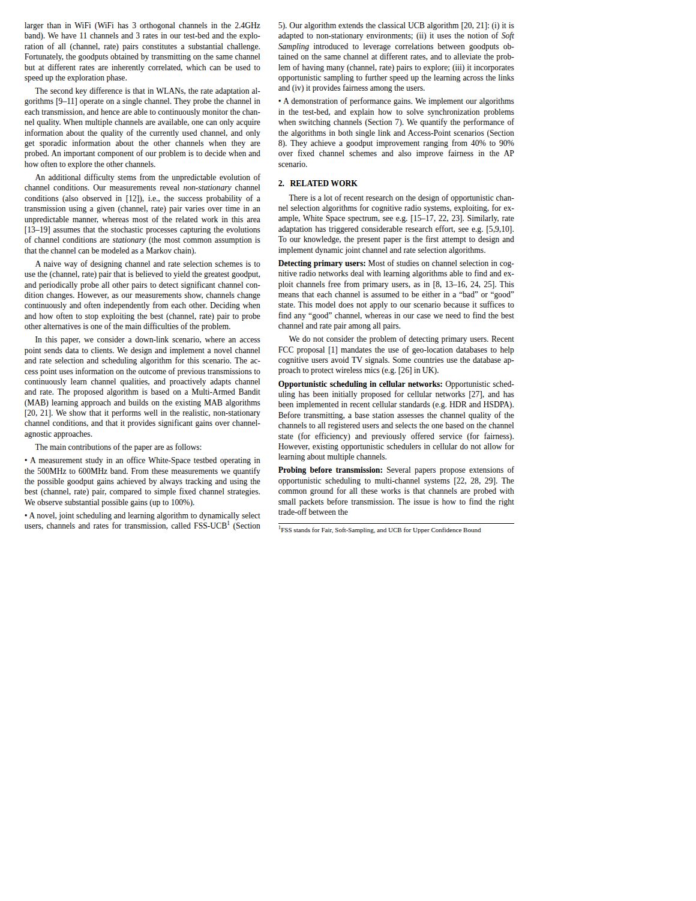larger than in WiFi (WiFi has 3 orthogonal channels in the 2.4GHz band). We have 11 channels and 3 rates in our test-bed and the exploration of all (channel, rate) pairs constitutes a substantial challenge. Fortunately, the goodputs obtained by transmitting on the same channel but at different rates are inherently correlated, which can be used to speed up the exploration phase.
The second key difference is that in WLANs, the rate adaptation algorithms [9–11] operate on a single channel. They probe the channel in each transmission, and hence are able to continuously monitor the channel quality. When multiple channels are available, one can only acquire information about the quality of the currently used channel, and only get sporadic information about the other channels when they are probed. An important component of our problem is to decide when and how often to explore the other channels.
An additional difficulty stems from the unpredictable evolution of channel conditions. Our measurements reveal non-stationary channel conditions (also observed in [12]), i.e., the success probability of a transmission using a given (channel, rate) pair varies over time in an unpredictable manner, whereas most of the related work in this area [13–19] assumes that the stochastic processes capturing the evolutions of channel conditions are stationary (the most common assumption is that the channel can be modeled as a Markov chain).
A naive way of designing channel and rate selection schemes is to use the (channel, rate) pair that is believed to yield the greatest goodput, and periodically probe all other pairs to detect significant channel condition changes. However, as our measurements show, channels change continuously and often independently from each other. Deciding when and how often to stop exploiting the best (channel, rate) pair to probe other alternatives is one of the main difficulties of the problem.
In this paper, we consider a down-link scenario, where an access point sends data to clients. We design and implement a novel channel and rate selection and scheduling algorithm for this scenario. The access point uses information on the outcome of previous transmissions to continuously learn channel qualities, and proactively adapts channel and rate. The proposed algorithm is based on a Multi-Armed Bandit (MAB) learning approach and builds on the existing MAB algorithms [20, 21]. We show that it performs well in the realistic, non-stationary channel conditions, and that it provides significant gains over channel-agnostic approaches.
The main contributions of the paper are as follows:
• A measurement study in an office White-Space testbed operating in the 500MHz to 600MHz band. From these measurements we quantify the possible goodput gains achieved by always tracking and using the best (channel, rate) pair, compared to simple fixed channel strategies. We observe substantial possible gains (up to 100%).
• A novel, joint scheduling and learning algorithm to dynamically select users, channels and rates for transmission, called FSS-UCB1 (Section 5). Our algorithm extends the classical UCB algorithm [20, 21]: (i) it is adapted to non-stationary environments; (ii) it uses the notion of Soft Sampling introduced to leverage correlations between goodputs obtained on the same channel at different rates, and to alleviate the problem of having many (channel, rate) pairs to explore; (iii) it incorporates opportunistic sampling to further speed up the learning across the links and (iv) it provides fairness among the users.
• A demonstration of performance gains. We implement our algorithms in the test-bed, and explain how to solve synchronization problems when switching channels (Section 7). We quantify the performance of the algorithms in both single link and Access-Point scenarios (Section 8). They achieve a goodput improvement ranging from 40% to 90% over fixed channel schemes and also improve fairness in the AP scenario.
2. RELATED WORK
There is a lot of recent research on the design of opportunistic channel selection algorithms for cognitive radio systems, exploiting, for example, White Space spectrum, see e.g. [15–17, 22, 23]. Similarly, rate adaptation has triggered considerable research effort, see e.g. [5,9,10]. To our knowledge, the present paper is the first attempt to design and implement dynamic joint channel and rate selection algorithms.
Detecting primary users: Most of studies on channel selection in cognitive radio networks deal with learning algorithms able to find and exploit channels free from primary users, as in [8, 13–16, 24, 25]. This means that each channel is assumed to be either in a “bad” or “good” state. This model does not apply to our scenario because it suffices to find any “good” channel, whereas in our case we need to find the best channel and rate pair among all pairs.
We do not consider the problem of detecting primary users. Recent FCC proposal [1] mandates the use of geo-location databases to help cognitive users avoid TV signals. Some countries use the database approach to protect wireless mics (e.g. [26] in UK).
Opportunistic scheduling in cellular networks: Opportunistic scheduling has been initially proposed for cellular networks [27], and has been implemented in recent cellular standards (e.g. HDR and HSDPA). Before transmitting, a base station assesses the channel quality of the channels to all registered users and selects the one based on the channel state (for efficiency) and previously offered service (for fairness). However, existing opportunistic schedulers in cellular do not allow for learning about multiple channels.
Probing before transmission: Several papers propose extensions of opportunistic scheduling to multi-channel systems [22, 28, 29]. The common ground for all these works is that channels are probed with small packets before transmission. The issue is how to find the right trade-off between the
1FSS stands for Fair, Soft-Sampling, and UCB for Upper Confidence Bound